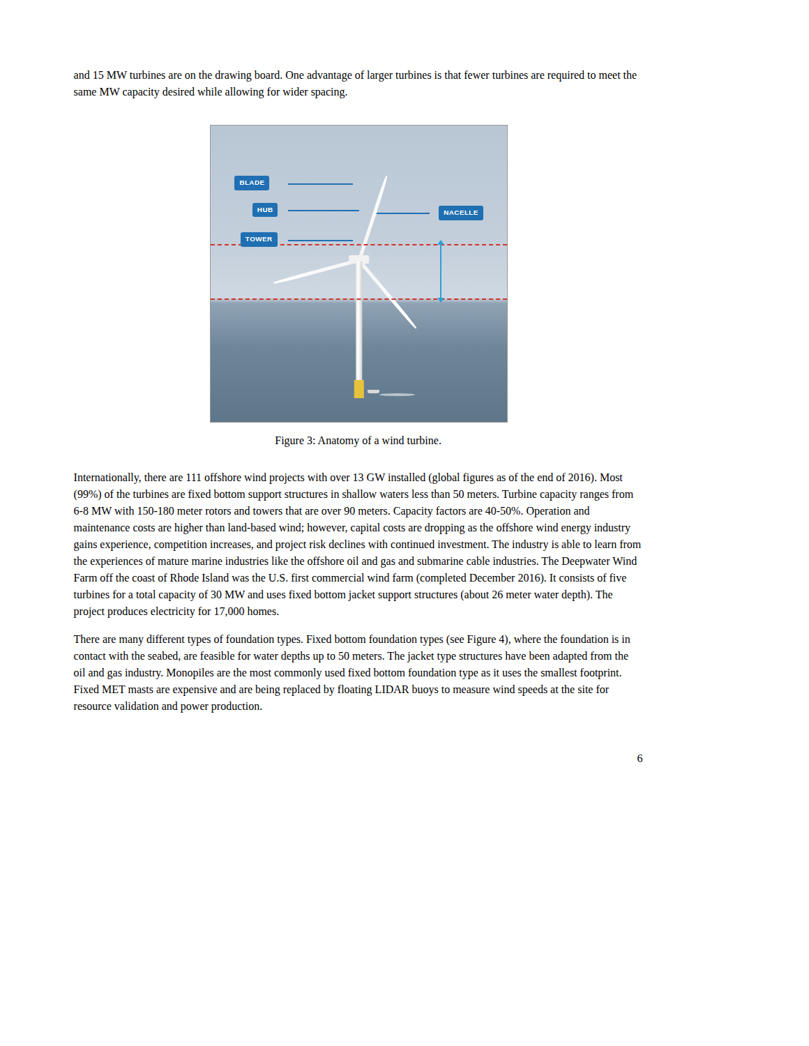and 15 MW turbines are on the drawing board. One advantage of larger turbines is that fewer turbines are required to meet the same MW capacity desired while allowing for wider spacing.
BLADE HUB NACELLE TOWER
Figure 3: Anatomy of a wind turbine.
Internationally, there are 111 offshore wind projects with over 13 GW installed (global figures as of the end of 2016). Most (99%) of the turbines are fixed bottom support structures in shallow waters less than 50 meters. Turbine capacity ranges from 6-8 MW with 150-180 meter rotors and towers that are over 90 meters. Capacity factors are 40-50%. Operation and maintenance costs are higher than land-based wind; however, capital costs are dropping as the offshore wind energy industry gains experience, competition increases, and project risk declines with continued investment. The industry is able to learn from the experiences of mature marine industries like the offshore oil and gas and submarine cable industries. The Deepwater Wind Farm off the coast of Rhode Island was the U.S. first commercial wind farm (completed December 2016). It consists of five turbines for a total capacity of 30 MW and uses fixed bottom jacket support structures (about 26 meter water depth). The project produces electricity for 17,000 homes.
There are many different types of foundation types. Fixed bottom foundation types (see Figure 4), where the foundation is in contact with the seabed, are feasible for water depths up to 50 meters. The jacket type structures have been adapted from the oil and gas industry. Monopiles are the most commonly used fixed bottom foundation type as it uses the smallest footprint. Fixed MET masts are expensive and are being replaced by floating LIDAR buoys to measure wind speeds at the site for resource validation and power production.
6